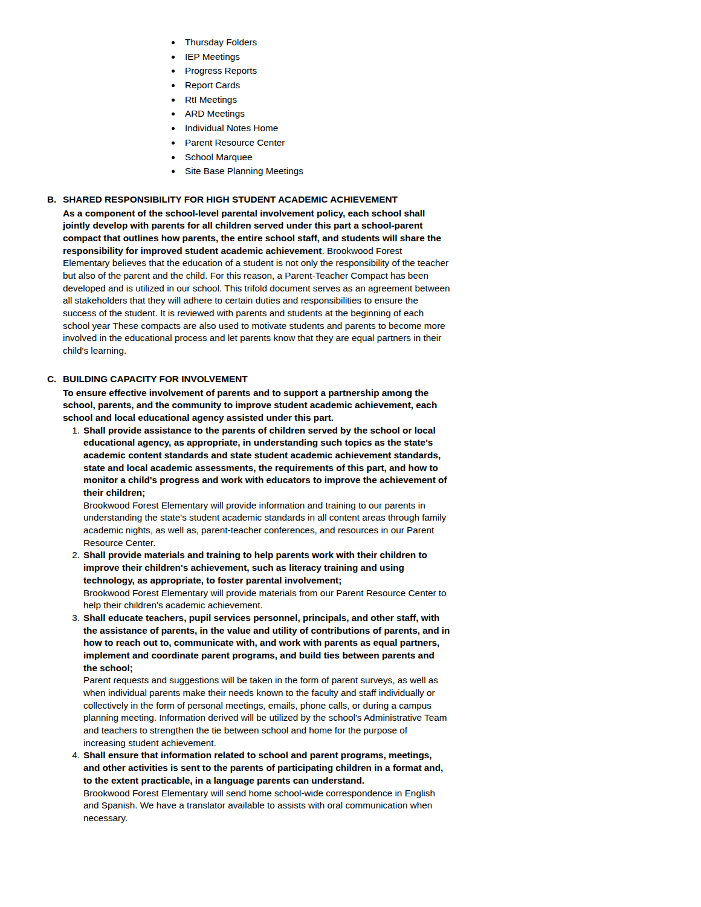Thursday Folders
IEP Meetings
Progress Reports
Report Cards
RtI Meetings
ARD Meetings
Individual Notes Home
Parent Resource Center
School Marquee
Site Base Planning Meetings
B.
SHARED RESPONSIBILITY FOR HIGH STUDENT ACADEMIC ACHIEVEMENT
As a component of the school-level parental involvement policy, each school shall jointly develop with parents for all children served under this part a school-parent compact that outlines how parents, the entire school staff, and students will share the responsibility for improved student academic achievement. Brookwood Forest Elementary believes that the education of a student is not only the responsibility of the teacher but also of the parent and the child. For this reason, a Parent-Teacher Compact has been developed and is utilized in our school. This trifold document serves as an agreement between all stakeholders that they will adhere to certain duties and responsibilities to ensure the success of the student. It is reviewed with parents and students at the beginning of each school year These compacts are also used to motivate students and parents to become more involved in the educational process and let parents know that they are equal partners in their child's learning.
C.
BUILDING CAPACITY FOR INVOLVEMENT
To ensure effective involvement of parents and to support a partnership among the school, parents, and the community to improve student academic achievement, each school and local educational agency assisted under this part.
Shall provide assistance to the parents of children served by the school or local educational agency, as appropriate, in understanding such topics as the state's academic content standards and state student academic achievement standards, state and local academic assessments, the requirements of this part, and how to monitor a child's progress and work with educators to improve the achievement of their children; Brookwood Forest Elementary will provide information and training to our parents in understanding the state's student academic standards in all content areas through family academic nights, as well as, parent-teacher conferences, and resources in our Parent Resource Center.
Shall provide materials and training to help parents work with their children to improve their children's achievement, such as literacy training and using technology, as appropriate, to foster parental involvement; Brookwood Forest Elementary will provide materials from our Parent Resource Center to help their children's academic achievement.
Shall educate teachers, pupil services personnel, principals, and other staff, with the assistance of parents, in the value and utility of contributions of parents, and in how to reach out to, communicate with, and work with parents as equal partners, implement and coordinate parent programs, and build ties between parents and the school; Parent requests and suggestions will be taken in the form of parent surveys, as well as when individual parents make their needs known to the faculty and staff individually or collectively in the form of personal meetings, emails, phone calls, or during a campus planning meeting. Information derived will be utilized by the school's Administrative Team and teachers to strengthen the tie between school and home for the purpose of increasing student achievement.
Shall ensure that information related to school and parent programs, meetings, and other activities is sent to the parents of participating children in a format and, to the extent practicable, in a language parents can understand. Brookwood Forest Elementary will send home school-wide correspondence in English and Spanish. We have a translator available to assists with oral communication when necessary.